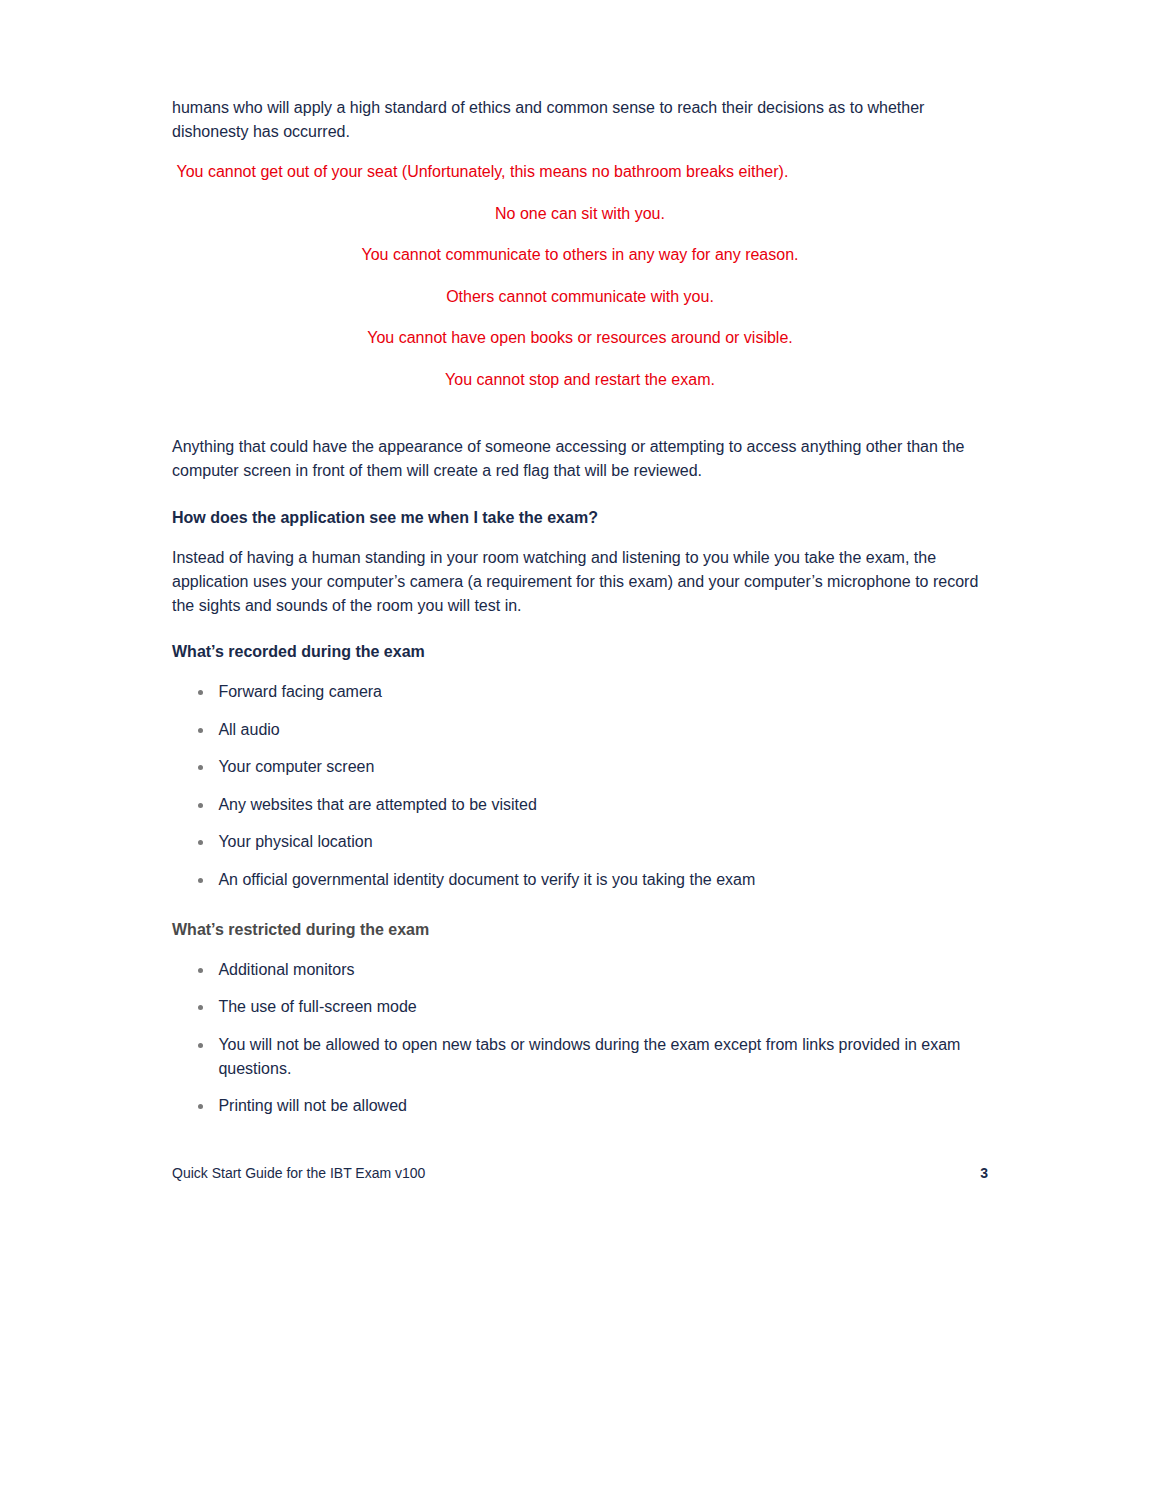humans who will apply a high standard of ethics and common sense to reach their decisions as to whether dishonesty has occurred.
You cannot get out of your seat (Unfortunately, this means no bathroom breaks either).
No one can sit with you.
You cannot communicate to others in any way for any reason.
Others cannot communicate with you.
You cannot have open books or resources around or visible.
You cannot stop and restart the exam.
Anything that could have the appearance of someone accessing or attempting to access anything other than the computer screen in front of them will create a red flag that will be reviewed.
How does the application see me when I take the exam?
Instead of having a human standing in your room watching and listening to you while you take the exam, the application uses your computer’s camera (a requirement for this exam) and your computer’s microphone to record the sights and sounds of the room you will test in.
What’s recorded during the exam
Forward facing camera
All audio
Your computer screen
Any websites that are attempted to be visited
Your physical location
An official governmental identity document to verify it is you taking the exam
What’s restricted during the exam
Additional monitors
The use of full-screen mode
You will not be allowed to open new tabs or windows during the exam except from links provided in exam questions.
Printing will not be allowed
Quick Start Guide for the IBT Exam v100 3